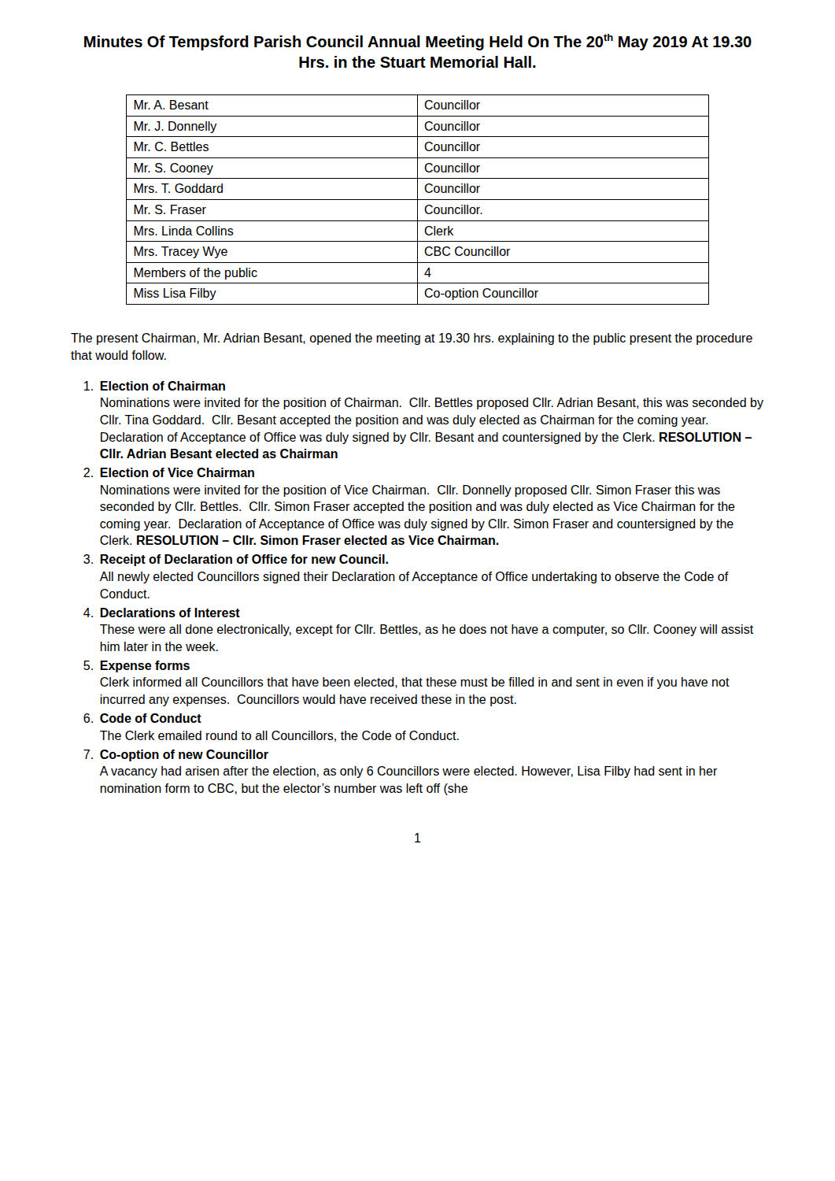Minutes Of Tempsford Parish Council Annual Meeting Held On The 20th May 2019 At 19.30 Hrs. in the Stuart Memorial Hall.
| Mr. A. Besant | Councillor |
| Mr. J. Donnelly | Councillor |
| Mr. C. Bettles | Councillor |
| Mr. S. Cooney | Councillor |
| Mrs. T. Goddard | Councillor |
| Mr. S. Fraser | Councillor. |
| Mrs. Linda Collins | Clerk |
| Mrs. Tracey Wye | CBC Councillor |
| Members of the public | 4 |
| Miss Lisa Filby | Co-option Councillor |
The present Chairman, Mr. Adrian Besant, opened the meeting at 19.30 hrs. explaining to the public present the procedure that would follow.
Election of Chairman
Nominations were invited for the position of Chairman. Cllr. Bettles proposed Cllr. Adrian Besant, this was seconded by Cllr. Tina Goddard. Cllr. Besant accepted the position and was duly elected as Chairman for the coming year. Declaration of Acceptance of Office was duly signed by Cllr. Besant and countersigned by the Clerk. RESOLUTION – Cllr. Adrian Besant elected as Chairman
Election of Vice Chairman
Nominations were invited for the position of Vice Chairman. Cllr. Donnelly proposed Cllr. Simon Fraser this was seconded by Cllr. Bettles. Cllr. Simon Fraser accepted the position and was duly elected as Vice Chairman for the coming year. Declaration of Acceptance of Office was duly signed by Cllr. Simon Fraser and countersigned by the Clerk. RESOLUTION – Cllr. Simon Fraser elected as Vice Chairman.
Receipt of Declaration of Office for new Council.
All newly elected Councillors signed their Declaration of Acceptance of Office undertaking to observe the Code of Conduct.
Declarations of Interest
These were all done electronically, except for Cllr. Bettles, as he does not have a computer, so Cllr. Cooney will assist him later in the week.
Expense forms
Clerk informed all Councillors that have been elected, that these must be filled in and sent in even if you have not incurred any expenses. Councillors would have received these in the post.
Code of Conduct
The Clerk emailed round to all Councillors, the Code of Conduct.
Co-option of new Councillor
A vacancy had arisen after the election, as only 6 Councillors were elected. However, Lisa Filby had sent in her nomination form to CBC, but the elector’s number was left off (she
1